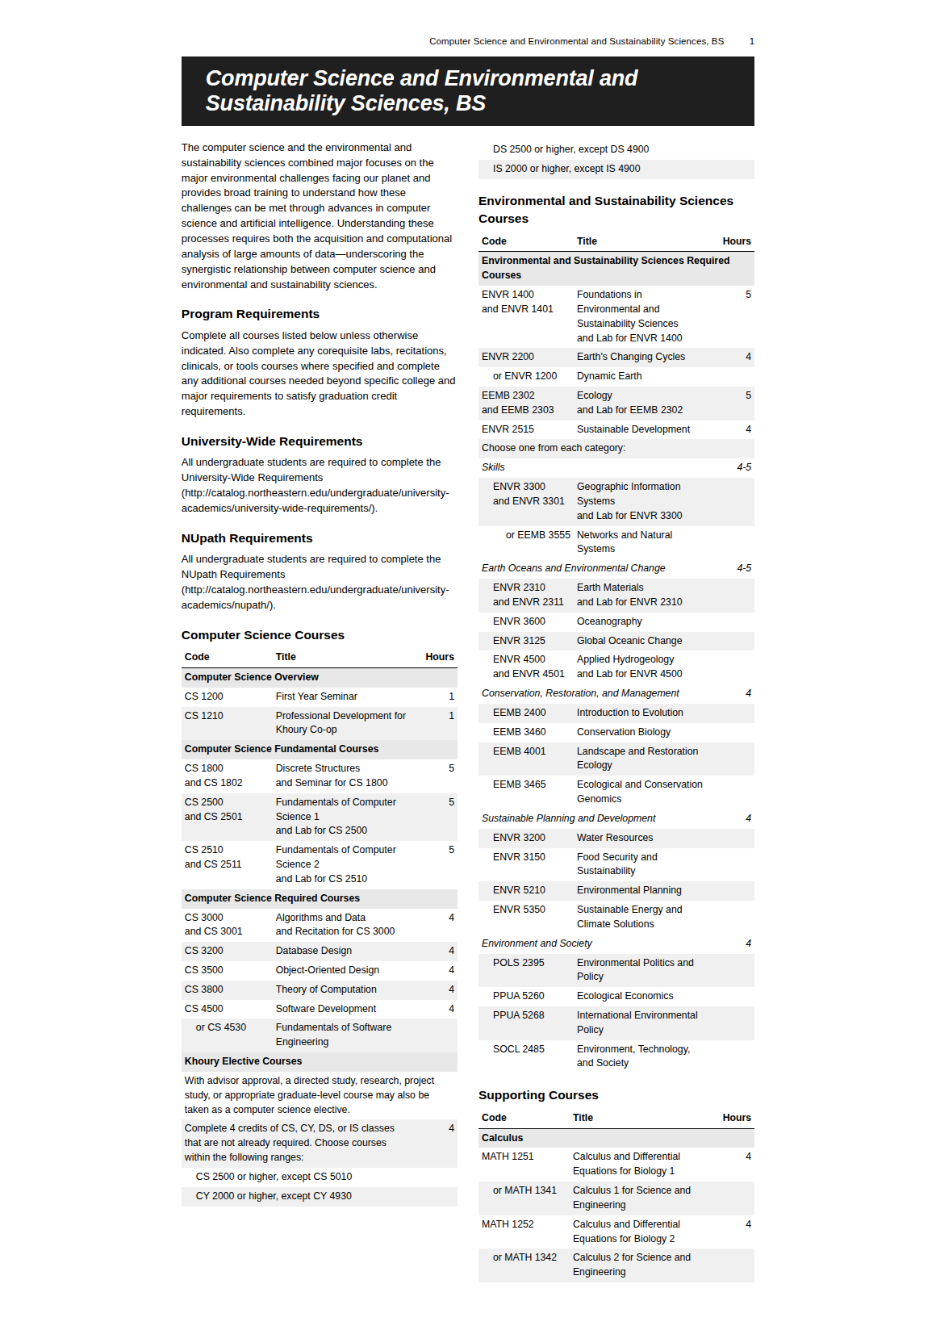Computer Science and Environmental and Sustainability Sciences, BS 1
Computer Science and Environmental and Sustainability Sciences, BS
The computer science and the environmental and sustainability sciences combined major focuses on the major environmental challenges facing our planet and provides broad training to understand how these challenges can be met through advances in computer science and artificial intelligence. Understanding these processes requires both the acquisition and computational analysis of large amounts of data—underscoring the synergistic relationship between computer science and environmental and sustainability sciences.
Program Requirements
Complete all courses listed below unless otherwise indicated. Also complete any corequisite labs, recitations, clinicals, or tools courses where specified and complete any additional courses needed beyond specific college and major requirements to satisfy graduation credit requirements.
University-Wide Requirements
All undergraduate students are required to complete the University-Wide Requirements (http://catalog.northeastern.edu/undergraduate/university-academics/university-wide-requirements/).
NUpath Requirements
All undergraduate students are required to complete the NUpath Requirements (http://catalog.northeastern.edu/undergraduate/university-academics/nupath/).
Computer Science Courses
| Code | Title | Hours |
| --- | --- | --- |
| Computer Science Overview |
| CS 1200 | First Year Seminar | 1 |
| CS 1210 | Professional Development for Khoury Co-op | 1 |
| Computer Science Fundamental Courses |
| CS 1800 and CS 1802 | Discrete Structures and Seminar for CS 1800 | 5 |
| CS 2500 and CS 2501 | Fundamentals of Computer Science 1 and Lab for CS 2500 | 5 |
| CS 2510 and CS 2511 | Fundamentals of Computer Science 2 and Lab for CS 2510 | 5 |
| Computer Science Required Courses |
| CS 3000 and CS 3001 | Algorithms and Data and Recitation for CS 3000 | 4 |
| CS 3200 | Database Design | 4 |
| CS 3500 | Object-Oriented Design | 4 |
| CS 3800 | Theory of Computation | 4 |
| CS 4500 | Software Development | 4 |
| or CS 4530 | Fundamentals of Software Engineering | |
| Khoury Elective Courses |
| With advisor approval, a directed study, research, project study, or appropriate graduate-level course may also be taken as a computer science elective. |
| Complete 4 credits of CS, CY, DS, or IS classes that are not already required. Choose courses within the following ranges: | 4 |
| CS 2500 or higher, except CS 5010 | |
| CY 2000 or higher, except CY 4930 | |
| DS 2500 or higher, except DS 4900 | |
| IS 2000 or higher, except IS 4900 | |
Environmental and Sustainability Sciences Courses
| Code | Title | Hours |
| --- | --- | --- |
| Environmental and Sustainability Sciences Required Courses |
| ENVR 1400 and ENVR 1401 | Foundations in Environmental and Sustainability Sciences and Lab for ENVR 1400 | 5 |
| ENVR 2200 | Earth's Changing Cycles | 4 |
| or ENVR 1200 | Dynamic Earth | |
| EEMB 2302 and EEMB 2303 | Ecology and Lab for EEMB 2302 | 5 |
| ENVR 2515 | Sustainable Development | 4 |
| Choose one from each category: | |
| Skills | 4-5 |
| ENVR 3300 and ENVR 3301 | Geographic Information Systems and Lab for ENVR 3300 | |
| or EEMB 3555 | Networks and Natural Systems | |
| Earth Oceans and Environmental Change | 4-5 |
| ENVR 2310 and ENVR 2311 | Earth Materials and Lab for ENVR 2310 | |
| ENVR 3600 | Oceanography | |
| ENVR 3125 | Global Oceanic Change | |
| ENVR 4500 and ENVR 4501 | Applied Hydrogeology and Lab for ENVR 4500 | |
| Conservation, Restoration, and Management | 4 |
| EEMB 2400 | Introduction to Evolution | |
| EEMB 3460 | Conservation Biology | |
| EEMB 4001 | Landscape and Restoration Ecology | |
| EEMB 3465 | Ecological and Conservation Genomics | |
| Sustainable Planning and Development | 4 |
| ENVR 3200 | Water Resources | |
| ENVR 3150 | Food Security and Sustainability | |
| ENVR 5210 | Environmental Planning | |
| ENVR 5350 | Sustainable Energy and Climate Solutions | |
| Environment and Society | 4 |
| POLS 2395 | Environmental Politics and Policy | |
| PPUA 5260 | Ecological Economics | |
| PPUA 5268 | International Environmental Policy | |
| SOCL 2485 | Environment, Technology, and Society | |
Supporting Courses
| Code | Title | Hours |
| --- | --- | --- |
| Calculus |
| MATH 1251 | Calculus and Differential Equations for Biology 1 | 4 |
| or MATH 1341 | Calculus 1 for Science and Engineering | |
| MATH 1252 | Calculus and Differential Equations for Biology 2 | 4 |
| or MATH 1342 | Calculus 2 for Science and Engineering | |